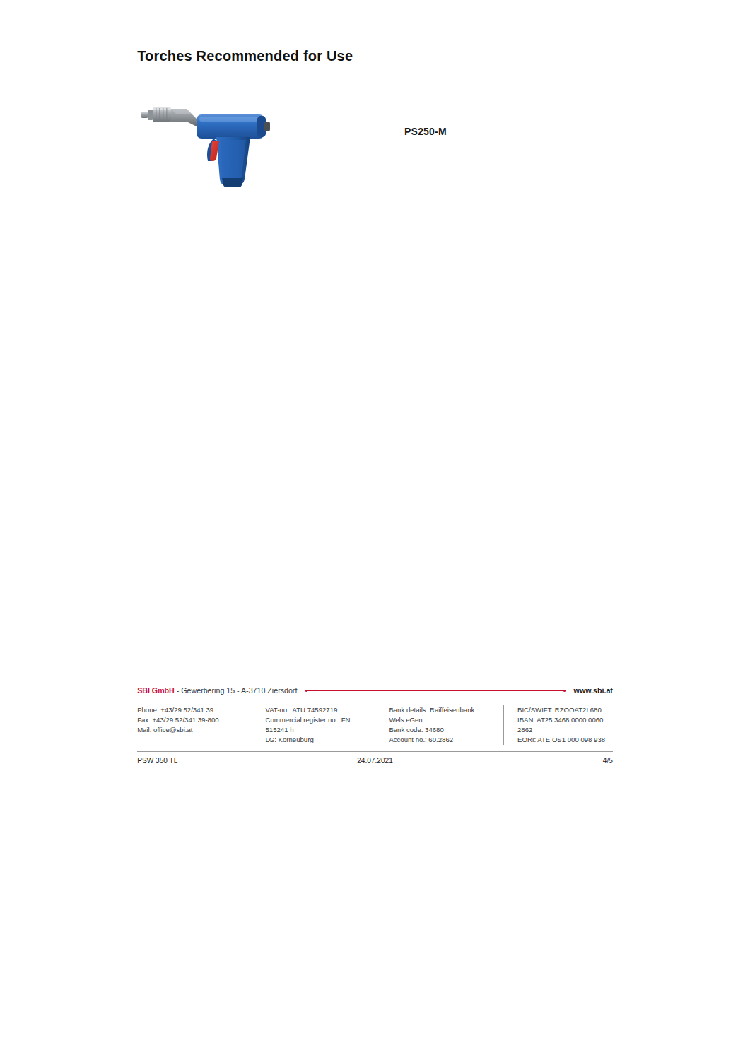Torches Recommended for Use
PS250-M
SBI GmbH - Gewerbering 15 - A-3710 Ziersdorf
www.sbi.at
Phone: +43/29 52/341 39
Fax: +43/29 52/341 39-800
Mail: office@sbi.at
VAT-no.: ATU 74592719
Commercial register no.: FN 515241 h
LG: Korneuburg
Bank details: Raiffeisenbank Wels eGen
Bank code: 34680
Account no.: 60.2862
BIC/SWIFT: RZOOAT2L680
IBAN: AT25 3468 0000 0060 2862
EORI: ATE OS1 000 098 938
PSW 350 TL 24.07.2021 4/5